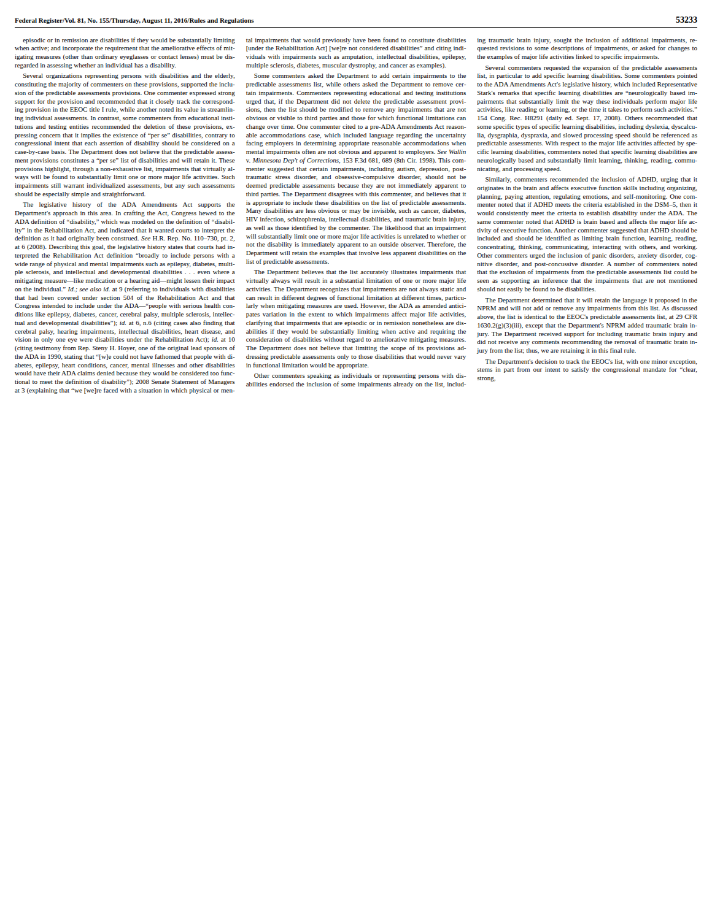Federal Register/Vol. 81, No. 155/Thursday, August 11, 2016/Rules and Regulations
53233
episodic or in remission are disabilities if they would be substantially limiting when active; and incorporate the requirement that the ameliorative effects of mitigating measures (other than ordinary eyeglasses or contact lenses) must be disregarded in assessing whether an individual has a disability.
Several organizations representing persons with disabilities and the elderly, constituting the majority of commenters on these provisions, supported the inclusion of the predictable assessments provisions. One commenter expressed strong support for the provision and recommended that it closely track the corresponding provision in the EEOC title I rule, while another noted its value in streamlining individual assessments. In contrast, some commenters from educational institutions and testing entities recommended the deletion of these provisions, expressing concern that it implies the existence of “per se” disabilities, contrary to congressional intent that each assertion of disability should be considered on a case-by-case basis. The Department does not believe that the predictable assessment provisions constitutes a “per se” list of disabilities and will retain it. These provisions highlight, through a non-exhaustive list, impairments that virtually always will be found to substantially limit one or more major life activities. Such impairments still warrant individualized assessments, but any such assessments should be especially simple and straightforward.
The legislative history of the ADA Amendments Act supports the Department's approach in this area. In crafting the Act, Congress hewed to the ADA definition of “disability,” which was modeled on the definition of “disability” in the Rehabilitation Act, and indicated that it wanted courts to interpret the definition as it had originally been construed. See H.R. Rep. No. 110–730, pt. 2, at 6 (2008). Describing this goal, the legislative history states that courts had interpreted the Rehabilitation Act definition “broadly to include persons with a wide range of physical and mental impairments such as epilepsy, diabetes, multiple sclerosis, and intellectual and developmental disabilities . . . even where a mitigating measure—like medication or a hearing aid—might lessen their impact on the individual.” Id.; see also id. at 9 (referring to individuals with disabilities that had been covered under section 504 of the Rehabilitation Act and that Congress intended to include under the ADA—“people with serious health conditions like epilepsy, diabetes, cancer, cerebral palsy, multiple sclerosis, intellectual and developmental disabilities”); id. at 6, n.6 (citing cases also finding that cerebral palsy, hearing impairments, intellectual disabilities, heart disease, and vision in only one eye were disabilities under the Rehabilitation Act); id. at 10 (citing testimony from Rep. Steny H. Hoyer, one of the original lead sponsors of the ADA in 1990, stating that “[w]e could not have fathomed that people with diabetes, epilepsy, heart conditions, cancer, mental illnesses and other disabilities would have their ADA claims denied because they would be considered too functional to meet the definition of disability”); 2008 Senate Statement of Managers at 3 (explaining that “we [we]re faced with a situation in which physical or mental impairments that would previously have been found to constitute disabilities [under the Rehabilitation Act] [we]re not considered disabilities” and citing individuals with impairments such as amputation, intellectual disabilities, epilepsy, multiple sclerosis, diabetes, muscular dystrophy, and cancer as examples).
Some commenters asked the Department to add certain impairments to the predictable assessments list, while others asked the Department to remove certain impairments. Commenters representing educational and testing institutions urged that, if the Department did not delete the predictable assessment provisions, then the list should be modified to remove any impairments that are not obvious or visible to third parties and those for which functional limitations can change over time. One commenter cited to a pre-ADA Amendments Act reasonable accommodations case, which included language regarding the uncertainty facing employers in determining appropriate reasonable accommodations when mental impairments often are not obvious and apparent to employers. See Wallin v. Minnesota Dep't of Corrections, 153 F.3d 681, 689 (8th Cir. 1998). This commenter suggested that certain impairments, including autism, depression, post-traumatic stress disorder, and obsessive-compulsive disorder, should not be deemed predictable assessments because they are not immediately apparent to third parties. The Department disagrees with this commenter, and believes that it is appropriate to include these disabilities on the list of predictable assessments. Many disabilities are less obvious or may be invisible, such as cancer, diabetes, HIV infection, schizophrenia, intellectual disabilities, and traumatic brain injury, as well as those identified by the commenter. The likelihood that an impairment will substantially limit one or more major life activities is unrelated to whether or not the disability is immediately apparent to an outside observer. Therefore, the Department will retain the examples that involve less apparent disabilities on the list of predictable assessments.
The Department believes that the list accurately illustrates impairments that virtually always will result in a substantial limitation of one or more major life activities. The Department recognizes that impairments are not always static and can result in different degrees of functional limitation at different times, particularly when mitigating measures are used. However, the ADA as amended anticipates variation in the extent to which impairments affect major life activities, clarifying that impairments that are episodic or in remission nonetheless are disabilities if they would be substantially limiting when active and requiring the consideration of disabilities without regard to ameliorative mitigating measures. The Department does not believe that limiting the scope of its provisions addressing predictable assessments only to those disabilities that would never vary in functional limitation would be appropriate.
Other commenters speaking as individuals or representing persons with disabilities endorsed the inclusion of some impairments already on the list, including traumatic brain injury, sought the inclusion of additional impairments, requested revisions to some descriptions of impairments, or asked for changes to the examples of major life activities linked to specific impairments.
Several commenters requested the expansion of the predictable assessments list, in particular to add specific learning disabilities. Some commenters pointed to the ADA Amendments Act's legislative history, which included Representative Stark's remarks that specific learning disabilities are “neurologically based impairments that substantially limit the way these individuals perform major life activities, like reading or learning, or the time it takes to perform such activities.” 154 Cong. Rec. H8291 (daily ed. Sept. 17, 2008). Others recommended that some specific types of specific learning disabilities, including dyslexia, dyscalculia, dysgraphia, dyspraxia, and slowed processing speed should be referenced as predictable assessments. With respect to the major life activities affected by specific learning disabilities, commenters noted that specific learning disabilities are neurologically based and substantially limit learning, thinking, reading, communicating, and processing speed.
Similarly, commenters recommended the inclusion of ADHD, urging that it originates in the brain and affects executive function skills including organizing, planning, paying attention, regulating emotions, and self-monitoring. One commenter noted that if ADHD meets the criteria established in the DSM–5, then it would consistently meet the criteria to establish disability under the ADA. The same commenter noted that ADHD is brain based and affects the major life activity of executive function. Another commenter suggested that ADHD should be included and should be identified as limiting brain function, learning, reading, concentrating, thinking, communicating, interacting with others, and working. Other commenters urged the inclusion of panic disorders, anxiety disorder, cognitive disorder, and post-concussive disorder. A number of commenters noted that the exclusion of impairments from the predictable assessments list could be seen as supporting an inference that the impairments that are not mentioned should not easily be found to be disabilities.
The Department determined that it will retain the language it proposed in the NPRM and will not add or remove any impairments from this list. As discussed above, the list is identical to the EEOC's predictable assessments list, at 29 CFR 1630.2(g)(3)(iii), except that the Department's NPRM added traumatic brain injury. The Department received support for including traumatic brain injury and did not receive any comments recommending the removal of traumatic brain injury from the list; thus, we are retaining it in this final rule.
The Department's decision to track the EEOC's list, with one minor exception, stems in part from our intent to satisfy the congressional mandate for “clear, strong,